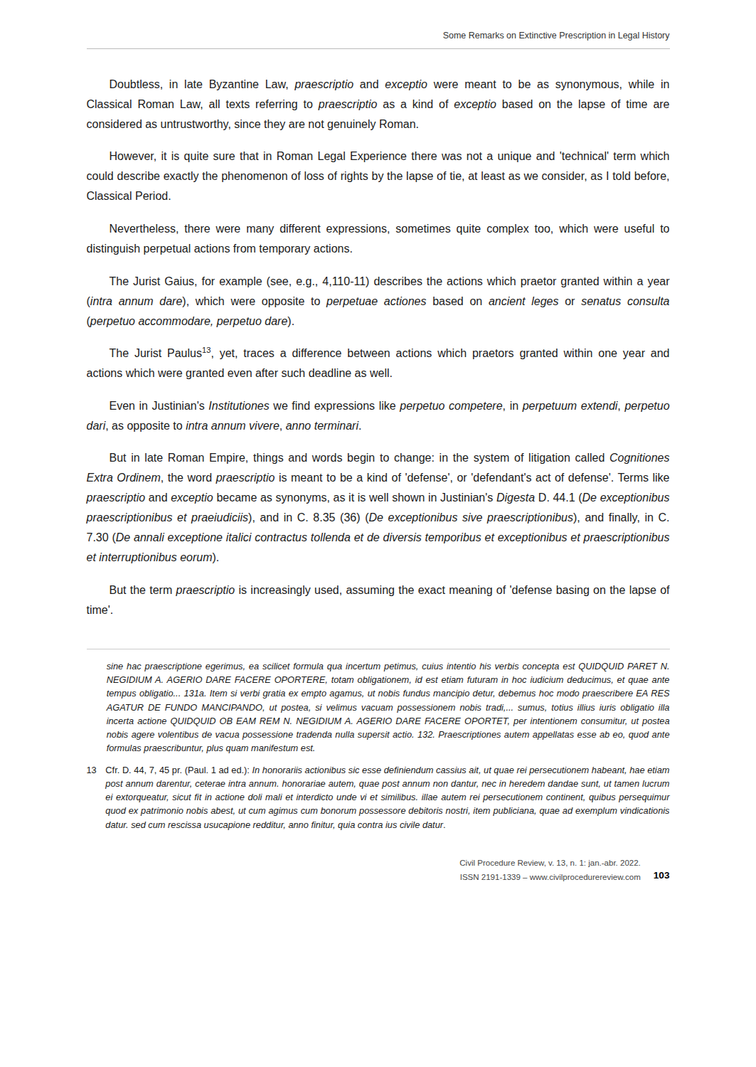Some Remarks on Extinctive Prescription in Legal History
Doubtless, in late Byzantine Law, praescriptio and exceptio were meant to be as synonymous, while in Classical Roman Law, all texts referring to praescriptio as a kind of exceptio based on the lapse of time are considered as untrustworthy, since they are not genuinely Roman.
However, it is quite sure that in Roman Legal Experience there was not a unique and 'technical' term which could describe exactly the phenomenon of loss of rights by the lapse of tie, at least as we consider, as I told before, Classical Period.
Nevertheless, there were many different expressions, sometimes quite complex too, which were useful to distinguish perpetual actions from temporary actions.
The Jurist Gaius, for example (see, e.g., 4,110-11) describes the actions which praetor granted within a year (intra annum dare), which were opposite to perpetuae actiones based on ancient leges or senatus consulta (perpetuo accommodare, perpetuo dare).
The Jurist Paulus13, yet, traces a difference between actions which praetors granted within one year and actions which were granted even after such deadline as well.
Even in Justinian's Institutiones we find expressions like perpetuo competere, in perpetuum extendi, perpetuo dari, as opposite to intra annum vivere, anno terminari.
But in late Roman Empire, things and words begin to change: in the system of litigation called Cognitiones Extra Ordinem, the word praescriptio is meant to be a kind of 'defense', or 'defendant's act of defense'. Terms like praescriptio and exceptio became as synonyms, as it is well shown in Justinian's Digesta D. 44.1 (De exceptionibus praescriptionibus et praeiudiciis), and in C. 8.35 (36) (De exceptionibus sive praescriptionibus), and finally, in C. 7.30 (De annali exceptione italici contractus tollenda et de diversis temporibus et exceptionibus et praescriptionibus et interruptionibus eorum).
But the term praescriptio is increasingly used, assuming the exact meaning of 'defense basing on the lapse of time'.
sine hac praescriptione egerimus, ea scilicet formula qua incertum petimus, cuius intentio his verbis concepta est QUIDQUID PARET N. NEGIDIUM A. AGERIO DARE FACERE OPORTERE, totam obligationem, id est etiam futuram in hoc iudicium deducimus, et quae ante tempus obligatio... 131a. Item si verbi gratia ex empto agamus, ut nobis fundus mancipio detur, debemus hoc modo praescribere EA RES AGATUR DE FUNDO MANCIPANDO, ut postea, si velimus vacuam possessionem nobis tradi,... sumus, totius illius iuris obligatio illa incerta actione QUIDQUID OB EAM REM N. NEGIDIUM A. AGERIO DARE FACERE OPORTET, per intentionem consumitur, ut postea nobis agere volentibus de vacua possessione tradenda nulla supersit actio. 132. Praescriptiones autem appellatas esse ab eo, quod ante formulas praescribuntur, plus quam manifestum est.
13 Cfr. D. 44, 7, 45 pr. (Paul. 1 ad ed.): In honorariis actionibus sic esse definiendum cassius ait, ut quae rei persecutionem habeant, hae etiam post annum darentur, ceterae intra annum. honorariae autem, quae post annum non dantur, nec in heredem dandae sunt, ut tamen lucrum ei extorqueatur, sicut fit in actione doli mali et interdicto unde vi et similibus. illae autem rei persecutionem continent, quibus persequimur quod ex patrimonio nobis abest, ut cum agimus cum bonorum possessore debitoris nostri, item publiciana, quae ad exemplum vindicationis datur. sed cum rescissa usucapione redditur, anno finitur, quia contra ius civile datur.
Civil Procedure Review, v. 13, n. 1: jan.-abr. 2022.
ISSN 2191-1339 – www.civilprocedurereview.com
103